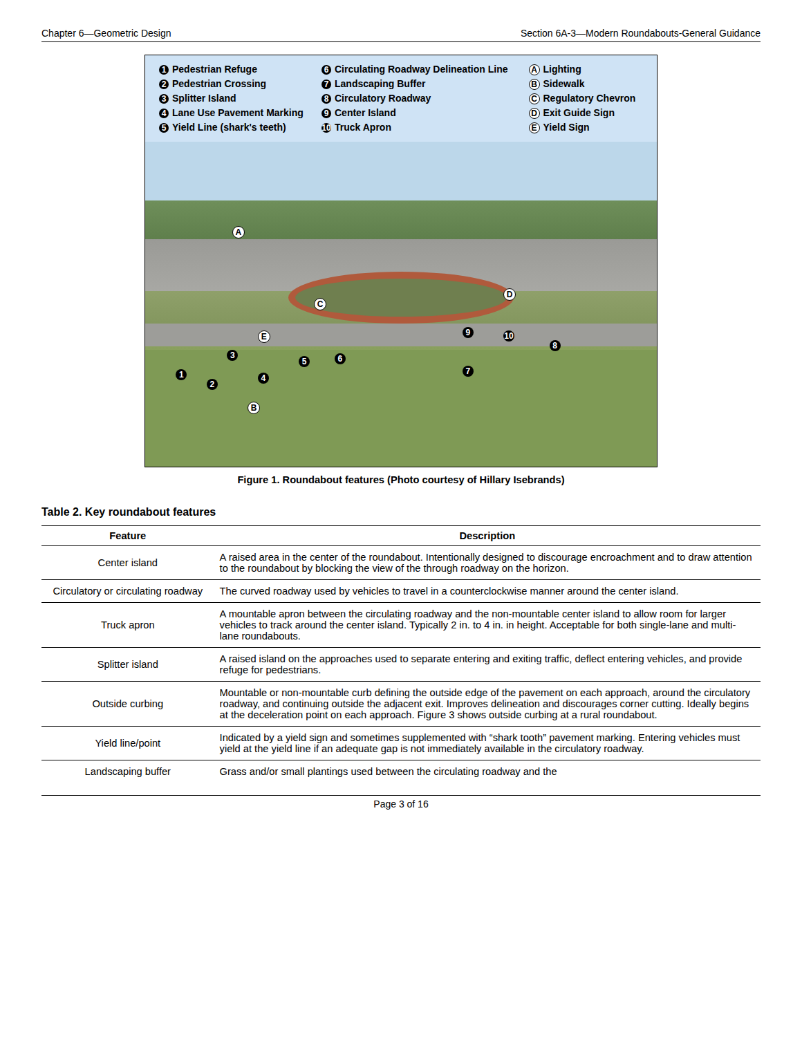Chapter 6—Geometric Design
Section 6A-3—Modern Roundabouts-General Guidance
| 1 Pedestrian Refuge | 6 Circulating Roadway Delineation Line | A Lighting |
| 2 Pedestrian Crossing | 7 Landscaping Buffer | B Sidewalk |
| 3 Splitter Island | 8 Circulatory Roadway | C Regulatory Chevron |
| 4 Lane Use Pavement Marking | 9 Center Island | D Exit Guide Sign |
| 5 Yield Line (shark's teeth) | 10 Truck Apron | E Yield Sign |
A C D E B 9 10 8 3 5 6 7 1 2 4
Figure 1. Roundabout features (Photo courtesy of Hillary Isebrands)
Table 2. Key roundabout features
| Feature | Description |
| --- | --- |
| Center island | A raised area in the center of the roundabout. Intentionally designed to discourage encroachment and to draw attention to the roundabout by blocking the view of the through roadway on the horizon. |
| Circulatory or circulating roadway | The curved roadway used by vehicles to travel in a counterclockwise manner around the center island. |
| Truck apron | A mountable apron between the circulating roadway and the non-mountable center island to allow room for larger vehicles to track around the center island. Typically 2 in. to 4 in. in height. Acceptable for both single-lane and multi-lane roundabouts. |
| Splitter island | A raised island on the approaches used to separate entering and exiting traffic, deflect entering vehicles, and provide refuge for pedestrians. |
| Outside curbing | Mountable or non-mountable curb defining the outside edge of the pavement on each approach, around the circulatory roadway, and continuing outside the adjacent exit. Improves delineation and discourages corner cutting. Ideally begins at the deceleration point on each approach. Figure 3 shows outside curbing at a rural roundabout. |
| Yield line/point | Indicated by a yield sign and sometimes supplemented with “shark tooth” pavement marking. Entering vehicles must yield at the yield line if an adequate gap is not immediately available in the circulatory roadway. |
| Landscaping buffer | Grass and/or small plantings used between the circulating roadway and the |
Page 3 of 16